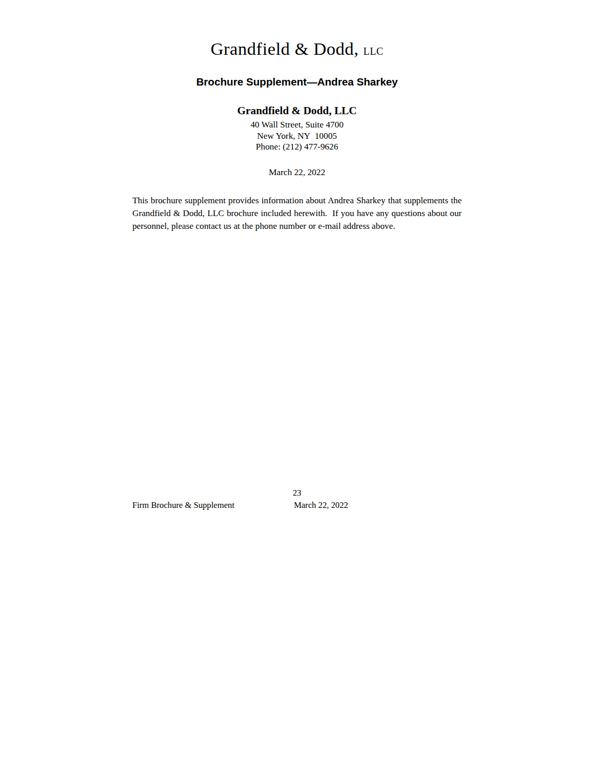Grandfield & Dodd, LLC
Brochure Supplement—Andrea Sharkey
Grandfield & Dodd, LLC
40 Wall Street, Suite 4700
New York, NY 10005
Phone: (212) 477-9626
March 22, 2022
This brochure supplement provides information about Andrea Sharkey that supplements the Grandfield & Dodd, LLC brochure included herewith. If you have any questions about our personnel, please contact us at the phone number or e-mail address above.
23
Firm Brochure & Supplement
March 22, 2022